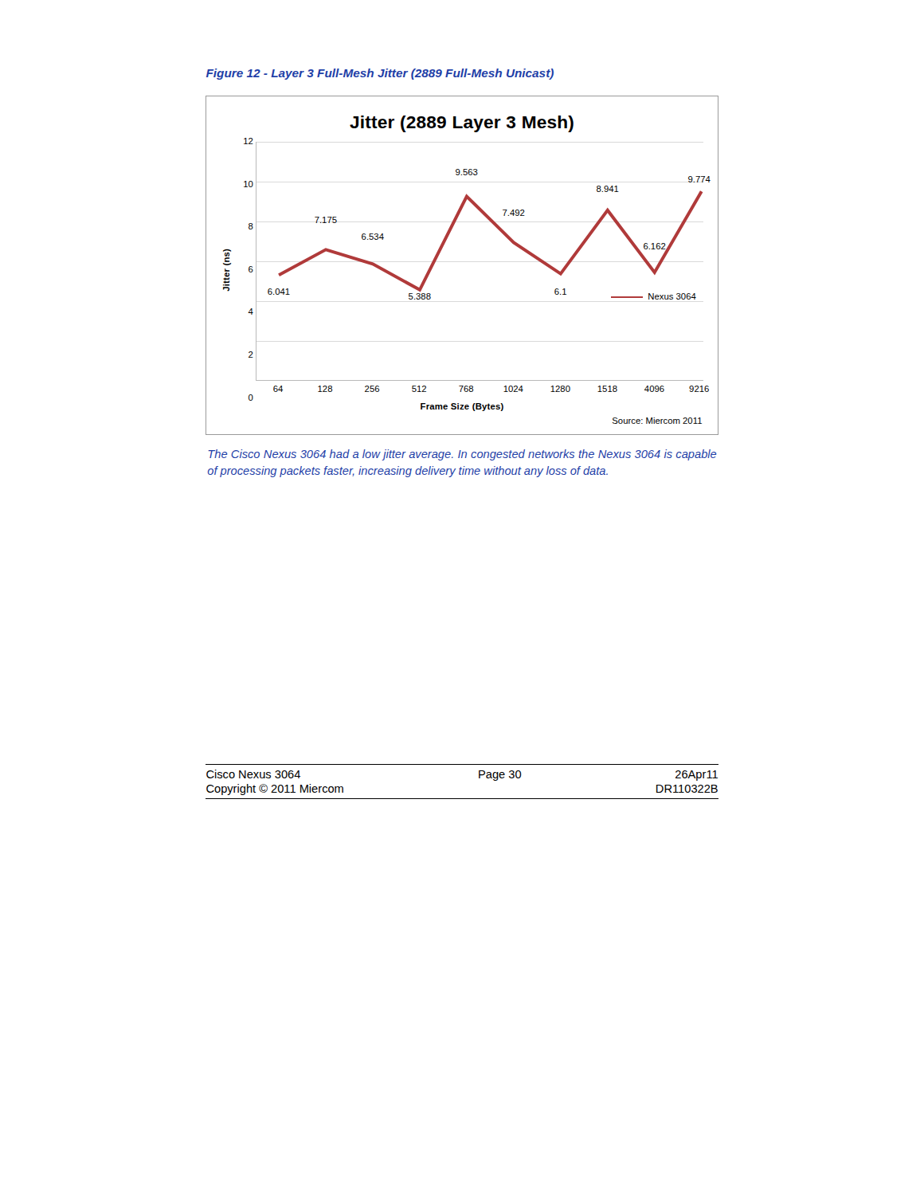Figure 12 - Layer 3 Full-Mesh Jitter (2889 Full-Mesh Unicast)
Jitter (2889 Layer 3 Mesh)
Jitter (ns)
12 10 8 6 4 2 0
6.041 7.175 6.534 5.388 9.563 7.492 6.1 8.941 6.162 9.774
64 128 256 512 768 1024 1280 1518 4096 9216
Nexus 3064
Frame Size (Bytes)
Source: Miercom 2011
The Cisco Nexus 3064 had a low jitter average. In congested networks the Nexus 3064 is capable of processing packets faster, increasing delivery time without any loss of data.
Cisco Nexus 3064
Copyright © 2011 Miercom
Page 30
26Apr11
DR110322B